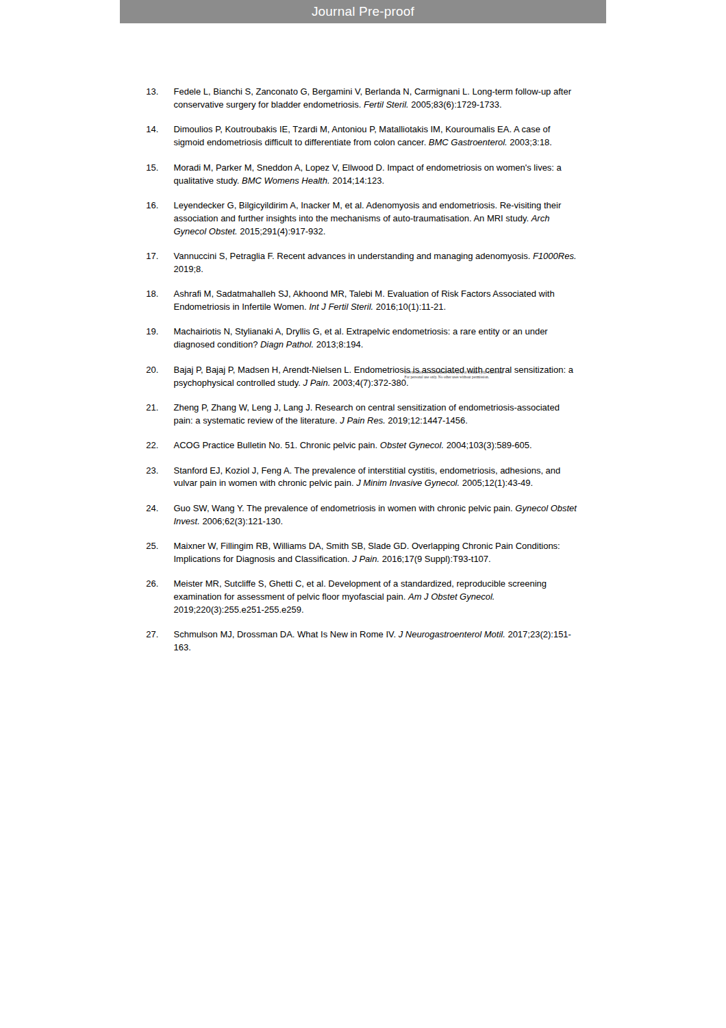Journal Pre-proof
13. Fedele L, Bianchi S, Zanconato G, Bergamini V, Berlanda N, Carmignani L. Long-term follow-up after conservative surgery for bladder endometriosis. Fertil Steril. 2005;83(6):1729-1733.
14. Dimoulios P, Koutroubakis IE, Tzardi M, Antoniou P, Matalliotakis IM, Kouroumalis EA. A case of sigmoid endometriosis difficult to differentiate from colon cancer. BMC Gastroenterol. 2003;3:18.
15. Moradi M, Parker M, Sneddon A, Lopez V, Ellwood D. Impact of endometriosis on women's lives: a qualitative study. BMC Womens Health. 2014;14:123.
16. Leyendecker G, Bilgicyildirim A, Inacker M, et al. Adenomyosis and endometriosis. Re-visiting their association and further insights into the mechanisms of auto-traumatisation. An MRI study. Arch Gynecol Obstet. 2015;291(4):917-932.
17. Vannuccini S, Petraglia F. Recent advances in understanding and managing adenomyosis. F1000Res. 2019;8.
18. Ashrafi M, Sadatmahalleh SJ, Akhoond MR, Talebi M. Evaluation of Risk Factors Associated with Endometriosis in Infertile Women. Int J Fertil Steril. 2016;10(1):11-21.
19. Machairiotis N, Stylianaki A, Dryllis G, et al. Extrapelvic endometriosis: a rare entity or an under diagnosed condition? Diagn Pathol. 2013;8:194.
20. Bajaj P, Bajaj P, Madsen H, Arendt-Nielsen L. Endometriosis is associated with central sensitization: a psychophysical controlled study. J Pain. 2003;4(7):372-380.
21. Zheng P, Zhang W, Leng J, Lang J. Research on central sensitization of endometriosis-associated pain: a systematic review of the literature. J Pain Res. 2019;12:1447-1456.
22. ACOG Practice Bulletin No. 51. Chronic pelvic pain. Obstet Gynecol. 2004;103(3):589-605.
23. Stanford EJ, Koziol J, Feng A. The prevalence of interstitial cystitis, endometriosis, adhesions, and vulvar pain in women with chronic pelvic pain. J Minim Invasive Gynecol. 2005;12(1):43-49.
24. Guo SW, Wang Y. The prevalence of endometriosis in women with chronic pelvic pain. Gynecol Obstet Invest. 2006;62(3):121-130.
25. Maixner W, Fillingim RB, Williams DA, Smith SB, Slade GD. Overlapping Chronic Pain Conditions: Implications for Diagnosis and Classification. J Pain. 2016;17(9 Suppl):T93-t107.
26. Meister MR, Sutcliffe S, Ghetti C, et al. Development of a standardized, reproducible screening examination for assessment of pelvic floor myofascial pain. Am J Obstet Gynecol. 2019;220(3):255.e251-255.e259.
27. Schmulson MJ, Drossman DA. What Is New in Rome IV. J Neurogastroenterol Motil. 2017;23(2):151-163.
Downloaded for Anonymous User (n/a) at Dokuz Eylül University
For personal use only. No other uses without permission.